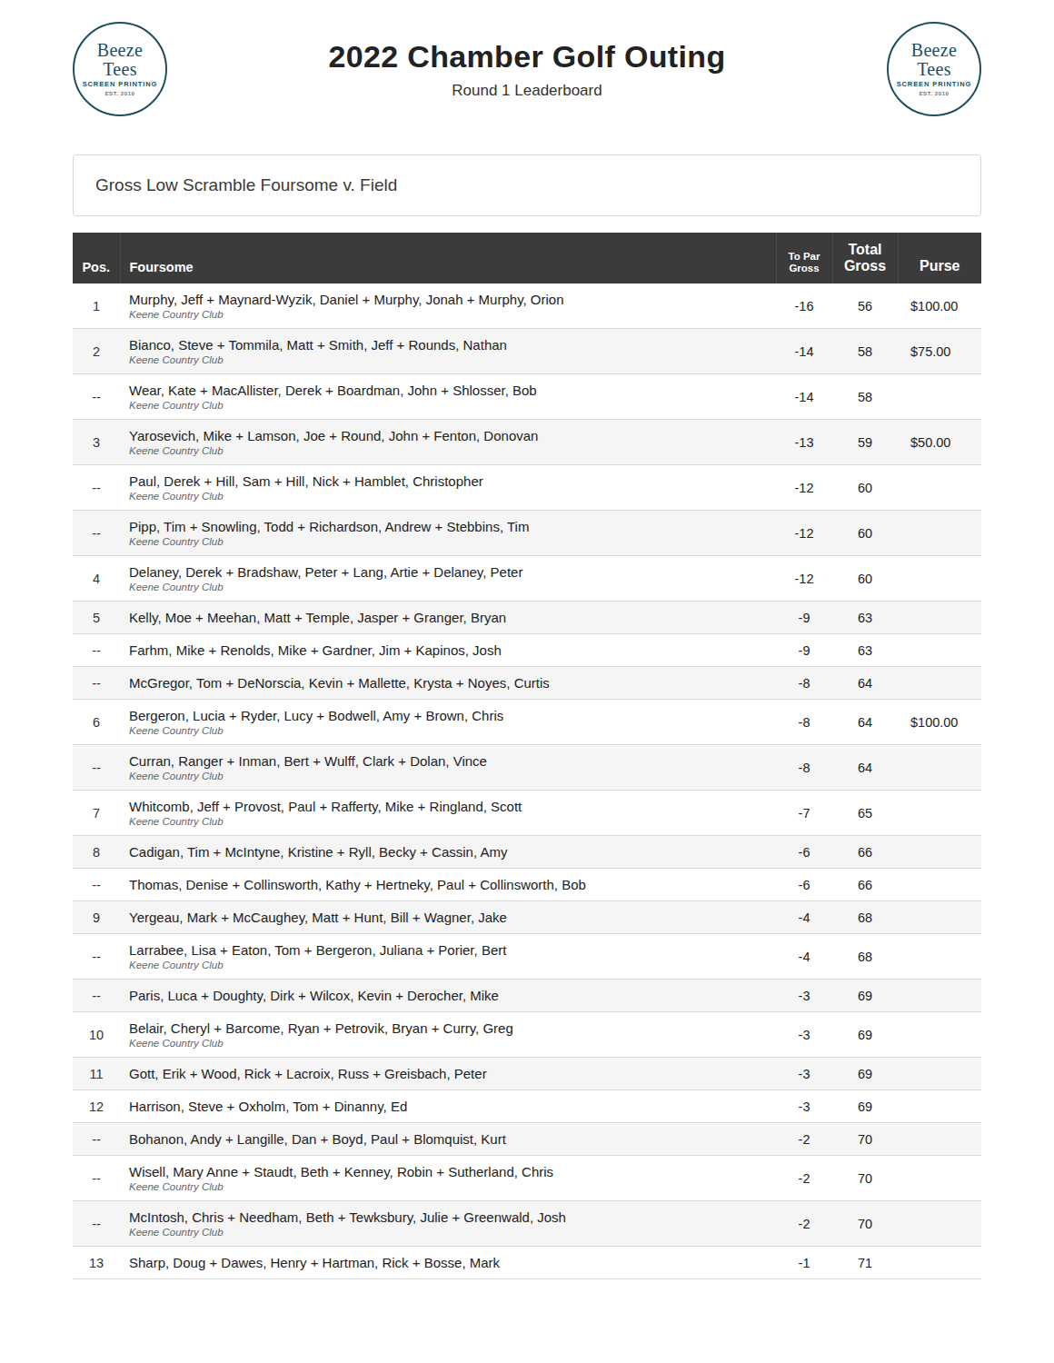Beeze Tees Screen Printing EST. 2010
2022 Chamber Golf Outing
Round 1 Leaderboard
Beeze Tees Screen Printing EST. 2010
Gross Low Scramble Foursome v. Field
| Pos. | Foursome | To Par Gross | Total Gross | Purse |
| --- | --- | --- | --- | --- |
| 1 | Murphy, Jeff + Maynard-Wyzik, Daniel + Murphy, Jonah + Murphy, Orion Keene Country Club | -16 | 56 | $100.00 |
| 2 | Bianco, Steve + Tommila, Matt + Smith, Jeff + Rounds, Nathan Keene Country Club | -14 | 58 | $75.00 |
| -- | Wear, Kate + MacAllister, Derek + Boardman, John + Shlosser, Bob Keene Country Club | -14 | 58 | |
| 3 | Yarosevich, Mike + Lamson, Joe + Round, John + Fenton, Donovan Keene Country Club | -13 | 59 | $50.00 |
| -- | Paul, Derek + Hill, Sam + Hill, Nick + Hamblet, Christopher Keene Country Club | -12 | 60 | |
| -- | Pipp, Tim + Snowling, Todd + Richardson, Andrew + Stebbins, Tim Keene Country Club | -12 | 60 | |
| 4 | Delaney, Derek + Bradshaw, Peter + Lang, Artie + Delaney, Peter Keene Country Club | -12 | 60 | |
| 5 | Kelly, Moe + Meehan, Matt + Temple, Jasper + Granger, Bryan | -9 | 63 | |
| -- | Farhm, Mike + Renolds, Mike + Gardner, Jim + Kapinos, Josh | -9 | 63 | |
| -- | McGregor, Tom + DeNorscia, Kevin + Mallette, Krysta + Noyes, Curtis | -8 | 64 | |
| 6 | Bergeron, Lucia + Ryder, Lucy + Bodwell, Amy + Brown, Chris Keene Country Club | -8 | 64 | $100.00 |
| -- | Curran, Ranger + Inman, Bert + Wulff, Clark + Dolan, Vince Keene Country Club | -8 | 64 | |
| 7 | Whitcomb, Jeff + Provost, Paul + Rafferty, Mike + Ringland, Scott Keene Country Club | -7 | 65 | |
| 8 | Cadigan, Tim + McIntyne, Kristine + Ryll, Becky + Cassin, Amy | -6 | 66 | |
| -- | Thomas, Denise + Collinsworth, Kathy + Hertneky, Paul + Collinsworth, Bob | -6 | 66 | |
| 9 | Yergeau, Mark + McCaughey, Matt + Hunt, Bill + Wagner, Jake | -4 | 68 | |
| -- | Larrabee, Lisa + Eaton, Tom + Bergeron, Juliana + Porier, Bert Keene Country Club | -4 | 68 | |
| -- | Paris, Luca + Doughty, Dirk + Wilcox, Kevin + Derocher, Mike | -3 | 69 | |
| 10 | Belair, Cheryl + Barcome, Ryan + Petrovik, Bryan + Curry, Greg Keene Country Club | -3 | 69 | |
| 11 | Gott, Erik + Wood, Rick + Lacroix, Russ + Greisbach, Peter | -3 | 69 | |
| 12 | Harrison, Steve + Oxholm, Tom + Dinanny, Ed | -3 | 69 | |
| -- | Bohanon, Andy + Langille, Dan + Boyd, Paul + Blomquist, Kurt | -2 | 70 | |
| -- | Wisell, Mary Anne + Staudt, Beth + Kenney, Robin + Sutherland, Chris Keene Country Club | -2 | 70 | |
| -- | McIntosh, Chris + Needham, Beth + Tewksbury, Julie + Greenwald, Josh Keene Country Club | -2 | 70 | |
| 13 | Sharp, Doug + Dawes, Henry + Hartman, Rick + Bosse, Mark | -1 | 71 | |